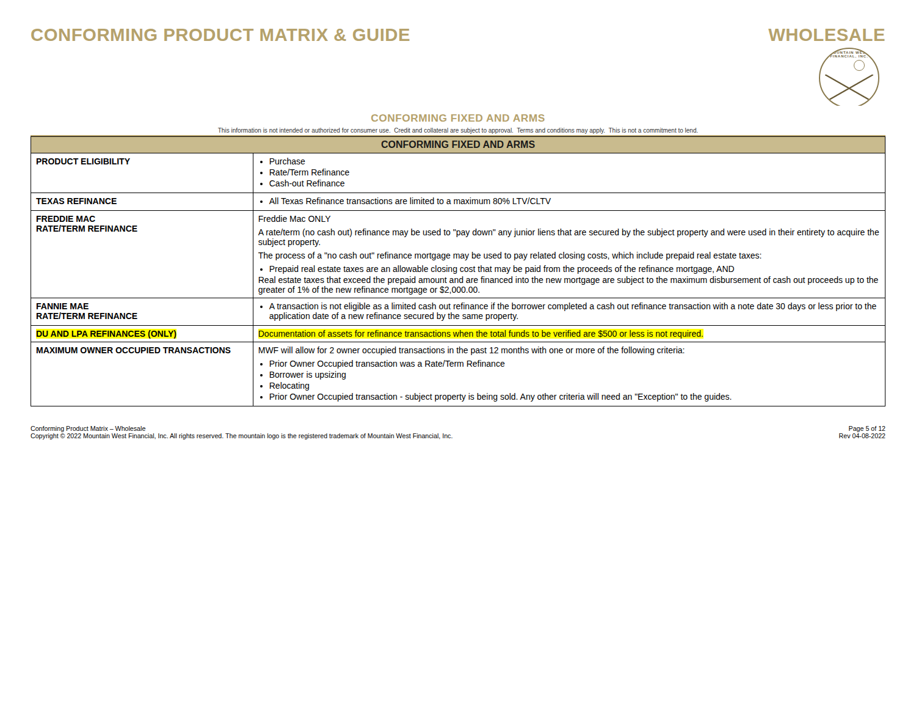CONFORMING PRODUCT MATRIX & GUIDE
WHOLESALE
MOUNTAIN WEST FINANCIAL, INC.
CONFORMING FIXED AND ARMS
This information is not intended or authorized for consumer use. Credit and collateral are subject to approval. Terms and conditions may apply. This is not a commitment to lend.
| CONFORMING FIXED AND ARMS |
| --- |
| PRODUCT ELIGIBILITY | Purchase Rate/Term Refinance Cash-out Refinance |
| TEXAS REFINANCE | All Texas Refinance transactions are limited to a maximum 80% LTV/CLTV |
| FREDDIE MAC RATE/TERM REFINANCE | Freddie Mac ONLY A rate/term (no cash out) refinance may be used to "pay down" any junior liens that are secured by the subject property and were used in their entirety to acquire the subject property. The process of a "no cash out" refinance mortgage may be used to pay related closing costs, which include prepaid real estate taxes: Prepaid real estate taxes are an allowable closing cost that may be paid from the proceeds of the refinance mortgage, AND Real estate taxes that exceed the prepaid amount and are financed into the new mortgage are subject to the maximum disbursement of cash out proceeds up to the greater of 1% of the new refinance mortgage or $2,000.00. |
| FANNIE MAE RATE/TERM REFINANCE | A transaction is not eligible as a limited cash out refinance if the borrower completed a cash out refinance transaction with a note date 30 days or less prior to the application date of a new refinance secured by the same property. |
| DU AND LPA REFINANCES (ONLY) | Documentation of assets for refinance transactions when the total funds to be verified are $500 or less is not required. |
| MAXIMUM OWNER OCCUPIED TRANSACTIONS | MWF will allow for 2 owner occupied transactions in the past 12 months with one or more of the following criteria: Prior Owner Occupied transaction was a Rate/Term Refinance Borrower is upsizing Relocating Prior Owner Occupied transaction - subject property is being sold. Any other criteria will need an "Exception" to the guides. |
Conforming Product Matrix – Wholesale
Copyright © 2022 Mountain West Financial, Inc. All rights reserved. The mountain logo is the registered trademark of Mountain West Financial, Inc.
Page 5 of 12
Rev 04-08-2022